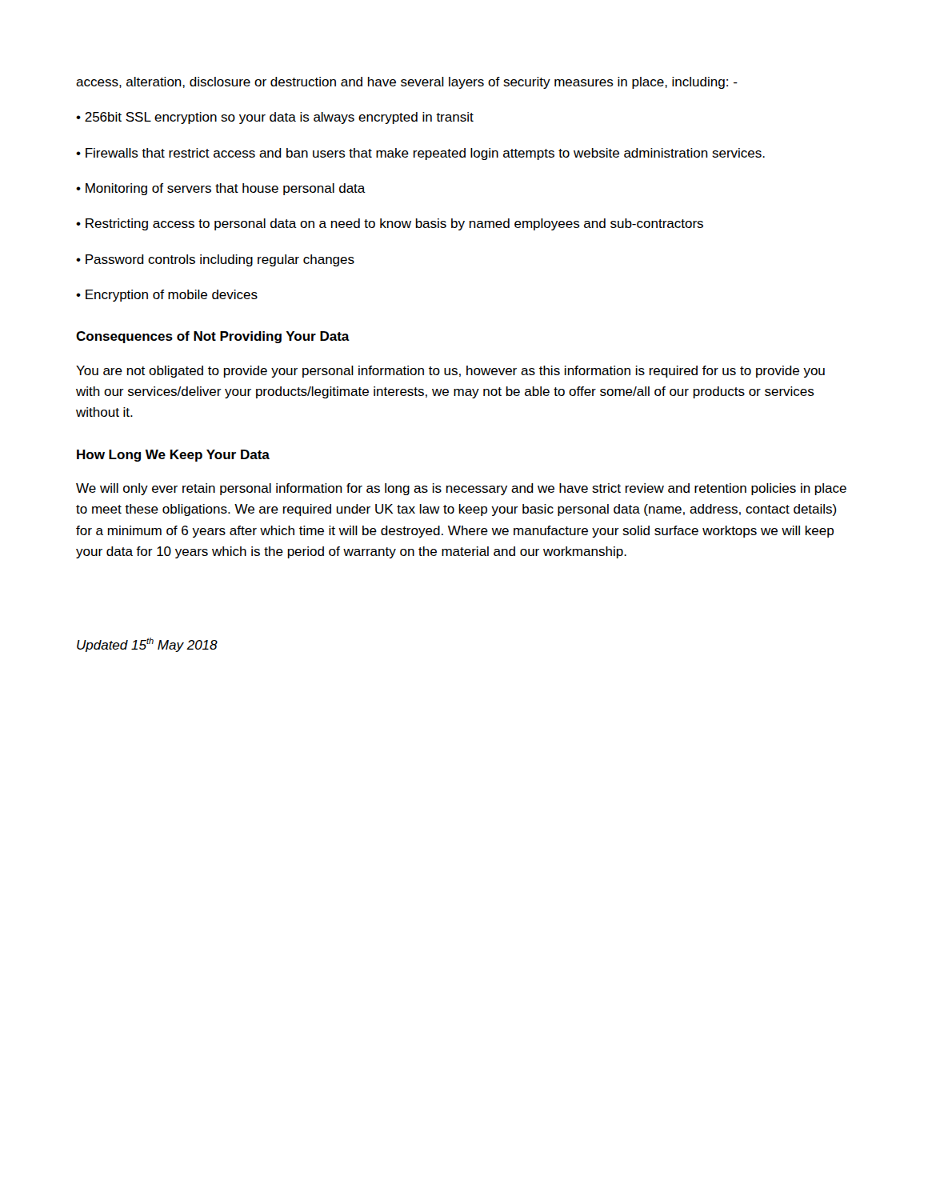access, alteration, disclosure or destruction and have several layers of security measures in place, including: -
• 256bit SSL encryption so your data is always encrypted in transit
• Firewalls that restrict access and ban users that make repeated login attempts to website administration services.
• Monitoring of servers that house personal data
• Restricting access to personal data on a need to know basis by named employees and sub-contractors
• Password controls including regular changes
• Encryption of mobile devices
Consequences of Not Providing Your Data
You are not obligated to provide your personal information to us, however as this information is required for us to provide you with our services/deliver your products/legitimate interests, we may not be able to offer some/all of our products or services without it.
How Long We Keep Your Data
We will only ever retain personal information for as long as is necessary and we have strict review and retention policies in place to meet these obligations. We are required under UK tax law to keep your basic personal data (name, address, contact details) for a minimum of 6 years after which time it will be destroyed. Where we manufacture your solid surface worktops we will keep your data for 10 years which is the period of warranty on the material and our workmanship.
Updated 15th May 2018